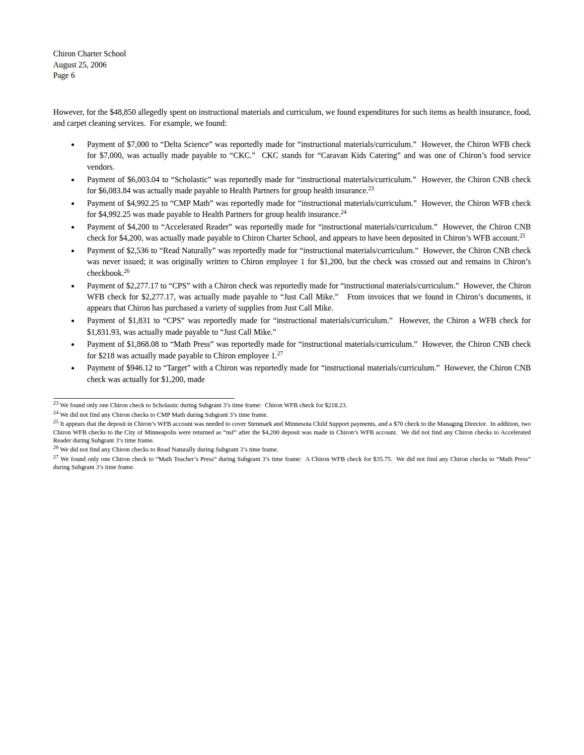Chiron Charter School
August 25, 2006
Page 6
However, for the $48,850 allegedly spent on instructional materials and curriculum, we found expenditures for such items as health insurance, food, and carpet cleaning services. For example, we found:
Payment of $7,000 to “Delta Science” was reportedly made for “instructional materials/curriculum.” However, the Chiron WFB check for $7,000, was actually made payable to “CKC.” CKC stands for “Caravan Kids Catering” and was one of Chiron’s food service vendors.
Payment of $6,003.04 to “Scholastic” was reportedly made for “instructional materials/curriculum.” However, the Chiron CNB check for $6,083.84 was actually made payable to Health Partners for group health insurance.23
Payment of $4,992.25 to “CMP Math” was reportedly made for “instructional materials/curriculum.” However, the Chiron WFB check for $4,992.25 was made payable to Health Partners for group health insurance.24
Payment of $4,200 to “Accelerated Reader” was reportedly made for “instructional materials/curriculum.” However, the Chiron CNB check for $4,200, was actually made payable to Chiron Charter School, and appears to have been deposited in Chiron’s WFB account.25
Payment of $2,536 to “Read Naturally” was reportedly made for “instructional materials/curriculum.” However, the Chiron CNB check was never issued; it was originally written to Chiron employee 1 for $1,200, but the check was crossed out and remains in Chiron’s checkbook.26
Payment of $2,277.17 to “CPS” with a Chiron check was reportedly made for “instructional materials/curriculum.” However, the Chiron WFB check for $2,277.17, was actually made payable to “Just Call Mike.” From invoices that we found in Chiron’s documents, it appears that Chiron has purchased a variety of supplies from Just Call Mike.
Payment of $1,831 to “CPS” was reportedly made for “instructional materials/curriculum.” However, the Chiron a WFB check for $1,831.93, was actually made payable to “Just Call Mike.”
Payment of $1,868.08 to “Math Press” was reportedly made for “instructional materials/curriculum.” However, the Chiron CNB check for $218 was actually made payable to Chiron employee 1.27
Payment of $946.12 to “Target” with a Chiron was reportedly made for “instructional materials/curriculum.” However, the Chiron CNB check was actually for $1,200, made
23 We found only one Chiron check to Scholastic during Subgrant 3’s time frame: Chiron WFB check for $218.23.
24 We did not find any Chiron checks to CMP Math during Subgrant 3’s time frame.
25 It appears that the deposit in Chiron’s WFB account was needed to cover Stenmark and Minnesota Child Support payments, and a $70 check to the Managing Director. In addition, two Chiron WFB checks to the City of Minneapolis were returned as “nsf” after the $4,200 deposit was made in Chiron’s WFB account. We did not find any Chiron checks to Accelerated Reader during Subgrant 3’s time frame.
26 We did not find any Chiron checks to Read Naturally during Subgrant 3’s time frame.
27 We found only one Chiron check to “Math Teacher’s Press” during Subgrant 3’s time frame: A Chiron WFB check for $35.75. We did not find any Chiron checks to “Math Press” during Subgrant 3’s time frame.